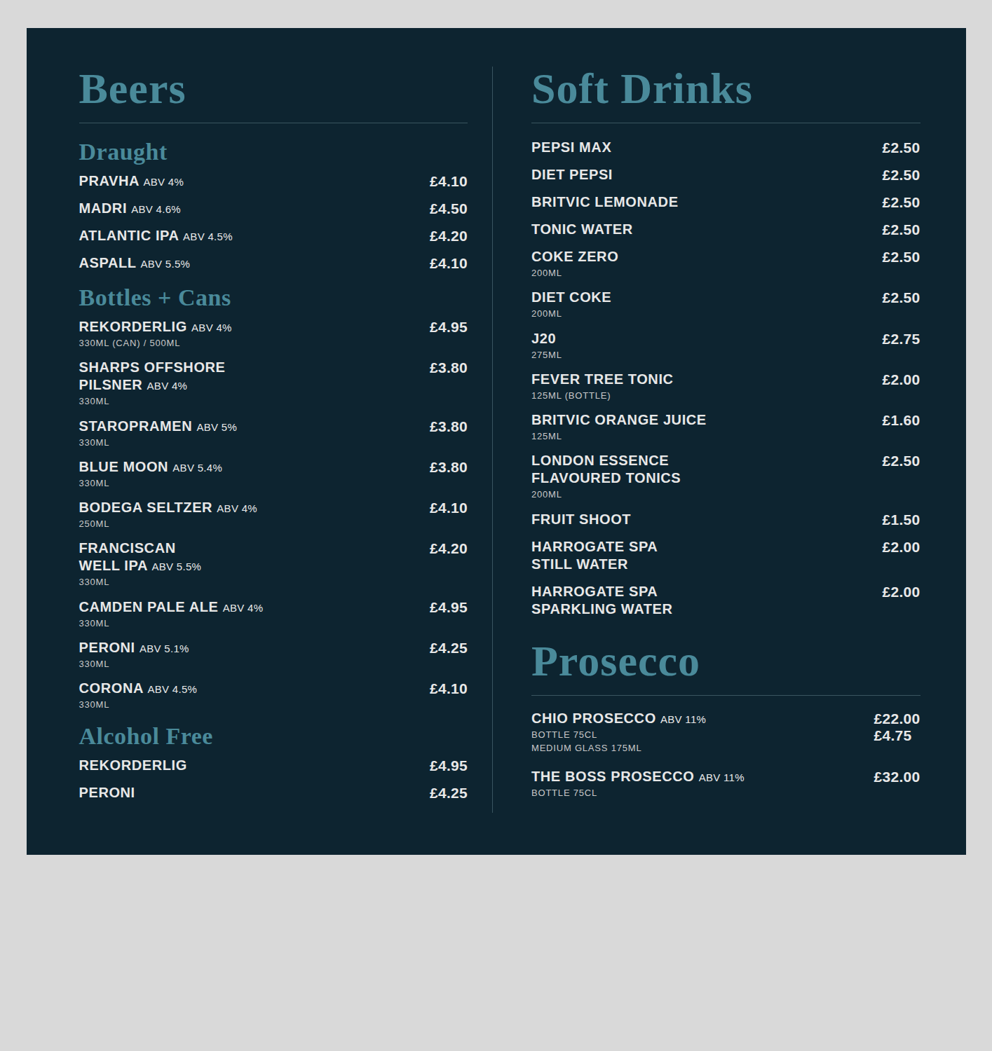Beers
Draught
PRAVHA ABV 4%
£4.10
MADRI ABV 4.6%
£4.50
ATLANTIC IPA ABV 4.5%
£4.20
ASPALL ABV 5.5%
£4.10
Bottles + Cans
REKORDERLIG ABV 4% 330ML (CAN) / 500ML
£4.95
SHARPS OFFSHORE
PILSNER ABV 4% 330ML
£3.80
STAROPRAMEN ABV 5% 330ML
£3.80
BLUE MOON ABV 5.4% 330ML
£3.80
BODEGA SELTZER ABV 4% 250ML
£4.10
FRANCISCAN
WELL IPA ABV 5.5% 330ML
£4.20
CAMDEN PALE ALE ABV 4% 330ML
£4.95
PERONI ABV 5.1% 330ML
£4.25
CORONA ABV 4.5% 330ML
£4.10
Alcohol Free
REKORDERLIG
£4.95
PERONI
£4.25
Soft Drinks
PEPSI MAX
£2.50
DIET PEPSI
£2.50
BRITVIC LEMONADE
£2.50
TONIC WATER
£2.50
COKE ZERO 200ML
£2.50
DIET COKE 200ML
£2.50
J20 275ML
£2.75
FEVER TREE TONIC 125ML (BOTTLE)
£2.00
BRITVIC ORANGE JUICE 125ML
£1.60
LONDON ESSENCE
FLAVOURED TONICS 200ML
£2.50
FRUIT SHOOT
£1.50
HARROGATE SPA
STILL WATER
£2.00
HARROGATE SPA
SPARKLING WATER
£2.00
Prosecco
CHIO PROSECCO ABV 11% BOTTLE 75CL MEDIUM GLASS 175ML
£22.00 £4.75
THE BOSS PROSECCO ABV 11% BOTTLE 75CL
£32.00